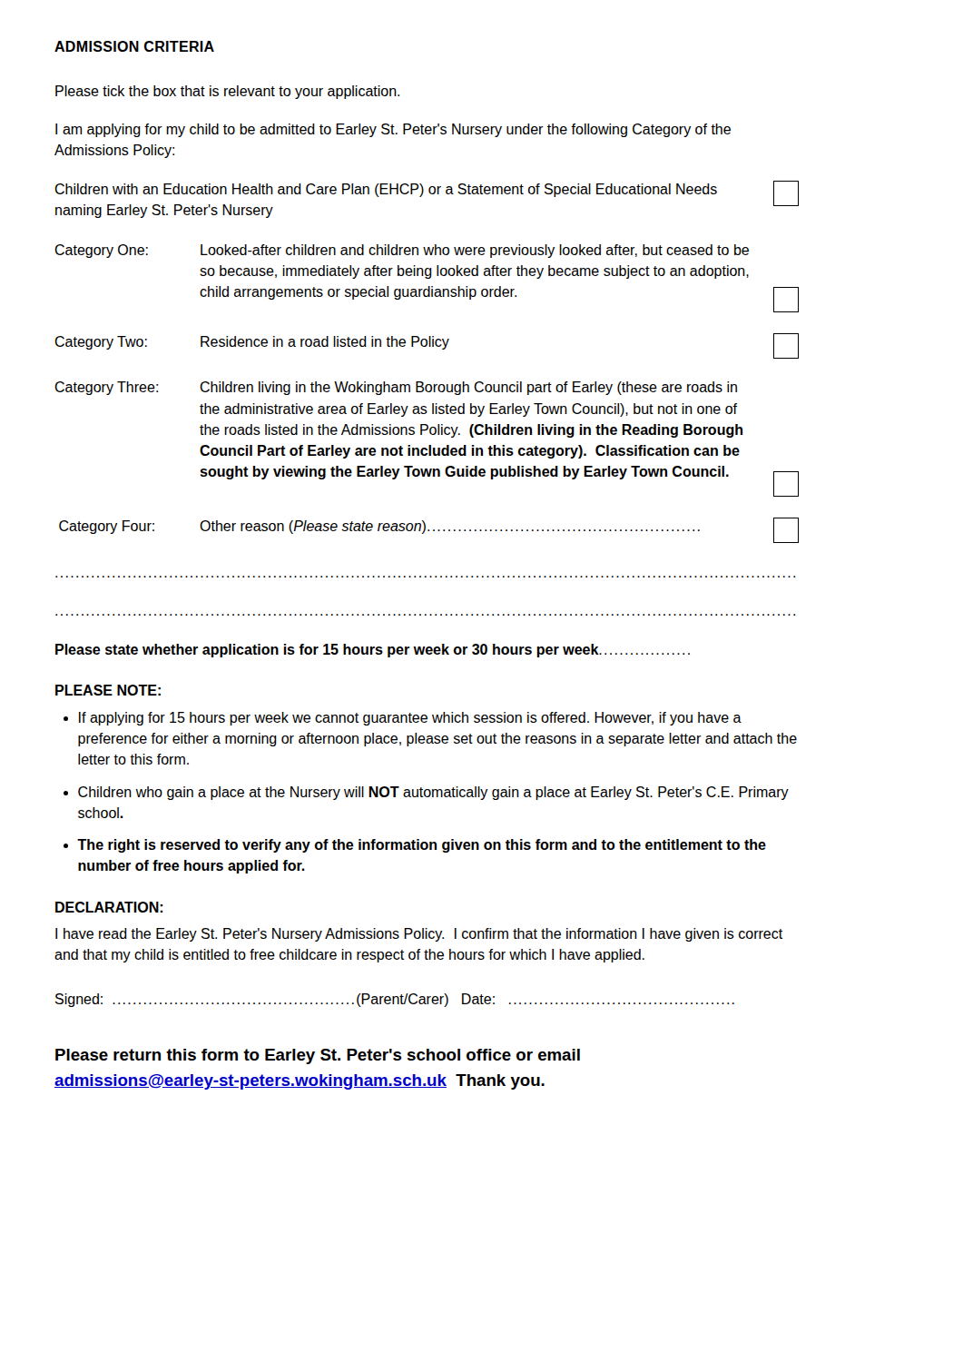ADMISSION CRITERIA
Please tick the box that is relevant to your application.
I am applying for my child to be admitted to Earley St. Peter's Nursery under the following Category of the Admissions Policy:
Children with an Education Health and Care Plan (EHCP) or a Statement of Special Educational Needs naming Earley St. Peter's Nursery
Category One:
Looked-after children and children who were previously looked after, but ceased to be so because, immediately after being looked after they became subject to an adoption, child arrangements or special guardianship order.
Category Two:
Residence in a road listed in the Policy
Category Three:
Children living in the Wokingham Borough Council part of Earley (these are roads in the administrative area of Earley as listed by Earley Town Council), but not in one of the roads listed in the Admissions Policy. (Children living in the Reading Borough Council Part of Earley are not included in this category). Classification can be sought by viewing the Earley Town Guide published by Earley Town Council.
Category Four:
Other reason (Please state reason).....................................................
...............................................................................................................................................
...............................................................................................................................................
Please state whether application is for 15 hours per week or 30 hours per week..................
PLEASE NOTE:
If applying for 15 hours per week we cannot guarantee which session is offered. However, if you have a preference for either a morning or afternoon place, please set out the reasons in a separate letter and attach the letter to this form.
Children who gain a place at the Nursery will NOT automatically gain a place at Earley St. Peter's C.E. Primary school.
The right is reserved to verify any of the information given on this form and to the entitlement to the number of free hours applied for.
DECLARATION:
I have read the Earley St. Peter's Nursery Admissions Policy. I confirm that the information I have given is correct and that my child is entitled to free childcare in respect of the hours for which I have applied.
Signed: ...............................................(Parent/Carer) Date: ............................................
Please return this form to Earley St. Peter's school office or email
admissions@earley-st-peters.wokingham.sch.uk Thank you.